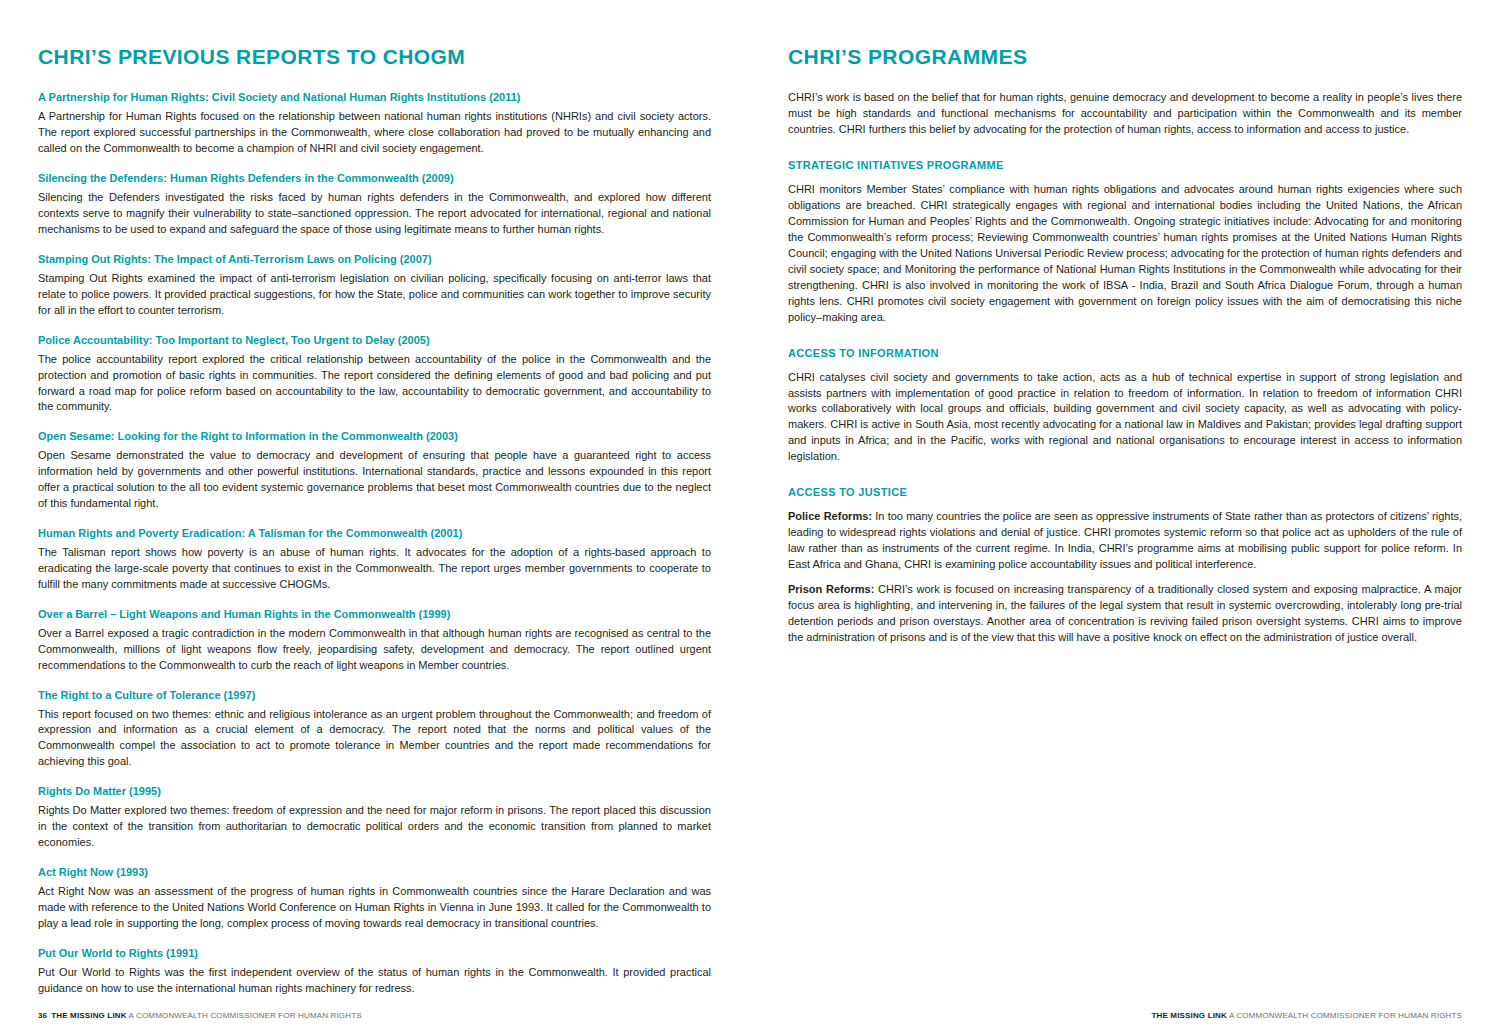CHRI’s Previous Reports to CHOGM
A Partnership for Human Rights: Civil Society and National Human Rights Institutions (2011)
A Partnership for Human Rights focused on the relationship between national human rights institutions (NHRIs) and civil society actors. The report explored successful partnerships in the Commonwealth, where close collaboration had proved to be mutually enhancing and called on the Commonwealth to become a champion of NHRI and civil society engagement.
Silencing the Defenders: Human Rights Defenders in the Commonwealth (2009)
Silencing the Defenders investigated the risks faced by human rights defenders in the Commonwealth, and explored how different contexts serve to magnify their vulnerability to state–sanctioned oppression. The report advocated for international, regional and national mechanisms to be used to expand and safeguard the space of those using legitimate means to further human rights.
Stamping Out Rights: The Impact of Anti-Terrorism Laws on Policing (2007)
Stamping Out Rights examined the impact of anti-terrorism legislation on civilian policing, specifically focusing on anti-terror laws that relate to police powers. It provided practical suggestions, for how the State, police and communities can work together to improve security for all in the effort to counter terrorism.
Police Accountability: Too Important to Neglect, Too Urgent to Delay (2005)
The police accountability report explored the critical relationship between accountability of the police in the Commonwealth and the protection and promotion of basic rights in communities. The report considered the defining elements of good and bad policing and put forward a road map for police reform based on accountability to the law, accountability to democratic government, and accountability to the community.
Open Sesame: Looking for the Right to Information in the Commonwealth (2003)
Open Sesame demonstrated the value to democracy and development of ensuring that people have a guaranteed right to access information held by governments and other powerful institutions. International standards, practice and lessons expounded in this report offer a practical solution to the all too evident systemic governance problems that beset most Commonwealth countries due to the neglect of this fundamental right.
Human Rights and Poverty Eradication: A Talisman for the Commonwealth (2001)
The Talisman report shows how poverty is an abuse of human rights. It advocates for the adoption of a rights-based approach to eradicating the large-scale poverty that continues to exist in the Commonwealth. The report urges member governments to cooperate to fulfill the many commitments made at successive CHOGMs.
Over a Barrel – Light Weapons and Human Rights in the Commonwealth (1999)
Over a Barrel exposed a tragic contradiction in the modern Commonwealth in that although human rights are recognised as central to the Commonwealth, millions of light weapons flow freely, jeopardising safety, development and democracy. The report outlined urgent recommendations to the Commonwealth to curb the reach of light weapons in Member countries.
The Right to a Culture of Tolerance (1997)
This report focused on two themes: ethnic and religious intolerance as an urgent problem throughout the Commonwealth; and freedom of expression and information as a crucial element of a democracy. The report noted that the norms and political values of the Commonwealth compel the association to act to promote tolerance in Member countries and the report made recommendations for achieving this goal.
Rights Do Matter (1995)
Rights Do Matter explored two themes: freedom of expression and the need for major reform in prisons. The report placed this discussion in the context of the transition from authoritarian to democratic political orders and the economic transition from planned to market economies.
Act Right Now (1993)
Act Right Now was an assessment of the progress of human rights in Commonwealth countries since the Harare Declaration and was made with reference to the United Nations World Conference on Human Rights in Vienna in June 1993. It called for the Commonwealth to play a lead role in supporting the long, complex process of moving towards real democracy in transitional countries.
Put Our World to Rights (1991)
Put Our World to Rights was the first independent overview of the status of human rights in the Commonwealth. It provided practical guidance on how to use the international human rights machinery for redress.
36 THE MISSING LINK A COMMONWEALTH COMMISSIONER FOR HUMAN RIGHTS
CHRI’s Programmes
CHRI’s work is based on the belief that for human rights, genuine democracy and development to become a reality in people’s lives there must be high standards and functional mechanisms for accountability and participation within the Commonwealth and its member countries. CHRI furthers this belief by advocating for the protection of human rights, access to information and access to justice.
Strategic Initiatives Programme
CHRI monitors Member States’ compliance with human rights obligations and advocates around human rights exigencies where such obligations are breached. CHRI strategically engages with regional and international bodies including the United Nations, the African Commission for Human and Peoples’ Rights and the Commonwealth. Ongoing strategic initiatives include: Advocating for and monitoring the Commonwealth’s reform process; Reviewing Commonwealth countries’ human rights promises at the United Nations Human Rights Council; engaging with the United Nations Universal Periodic Review process; advocating for the protection of human rights defenders and civil society space; and Monitoring the performance of National Human Rights Institutions in the Commonwealth while advocating for their strengthening. CHRI is also involved in monitoring the work of IBSA - India, Brazil and South Africa Dialogue Forum, through a human rights lens. CHRI promotes civil society engagement with government on foreign policy issues with the aim of democratising this niche policy–making area.
Access to Information
CHRI catalyses civil society and governments to take action, acts as a hub of technical expertise in support of strong legislation and assists partners with implementation of good practice in relation to freedom of information. In relation to freedom of information CHRI works collaboratively with local groups and officials, building government and civil society capacity, as well as advocating with policy-makers. CHRI is active in South Asia, most recently advocating for a national law in Maldives and Pakistan; provides legal drafting support and inputs in Africa; and in the Pacific, works with regional and national organisations to encourage interest in access to information legislation.
Access to Justice
Police Reforms: In too many countries the police are seen as oppressive instruments of State rather than as protectors of citizens’ rights, leading to widespread rights violations and denial of justice. CHRI promotes systemic reform so that police act as upholders of the rule of law rather than as instruments of the current regime. In India, CHRI’s programme aims at mobilising public support for police reform. In East Africa and Ghana, CHRI is examining police accountability issues and political interference.
Prison Reforms: CHRI’s work is focused on increasing transparency of a traditionally closed system and exposing malpractice. A major focus area is highlighting, and intervening in, the failures of the legal system that result in systemic overcrowding, intolerably long pre-trial detention periods and prison overstays. Another area of concentration is reviving failed prison oversight systems. CHRI aims to improve the administration of prisons and is of the view that this will have a positive knock on effect on the administration of justice overall.
THE MISSING LINK A COMMONWEALTH COMMISSIONER FOR HUMAN RIGHTS